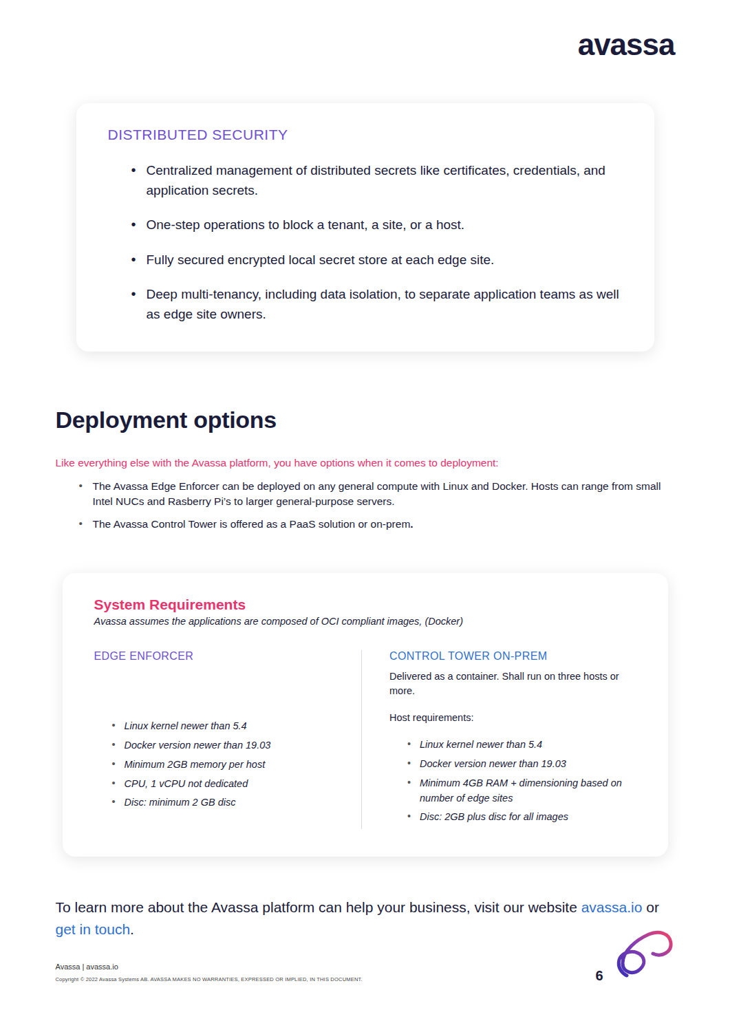avassa
DISTRIBUTED SECURITY
Centralized management of distributed secrets like certificates, credentials, and application secrets.
One-step operations to block a tenant, a site, or a host.
Fully secured encrypted local secret store at each edge site.
Deep multi-tenancy, including data isolation, to separate application teams as well as edge site owners.
Deployment options
Like everything else with the Avassa platform, you have options when it comes to deployment:
The Avassa Edge Enforcer can be deployed on any general compute with Linux and Docker. Hosts can range from small Intel NUCs and Rasberry Pi’s to larger general-purpose servers.
The Avassa Control Tower is offered as a PaaS solution or on-prem.
System Requirements
Avassa assumes the applications are composed of OCI compliant images, (Docker)
EDGE ENFORCER
Linux kernel newer than 5.4
Docker version newer than 19.03
Minimum 2GB memory per host
CPU, 1 vCPU not dedicated
Disc: minimum 2 GB disc
CONTROL TOWER ON-PREM
Delivered as a container. Shall run on three hosts or more.
Host requirements:
Linux kernel newer than 5.4
Docker version newer than 19.03
Minimum 4GB RAM + dimensioning based on number of edge sites
Disc: 2GB plus disc for all images
To learn more about the Avassa platform can help your business, visit our website avassa.io or get in touch.
Avassa | avassa.io
Copyright © 2022 Avassa Systems AB. AVASSA MAKES NO WARRANTIES, EXPRESSED OR IMPLIED, IN THIS DOCUMENT.
6